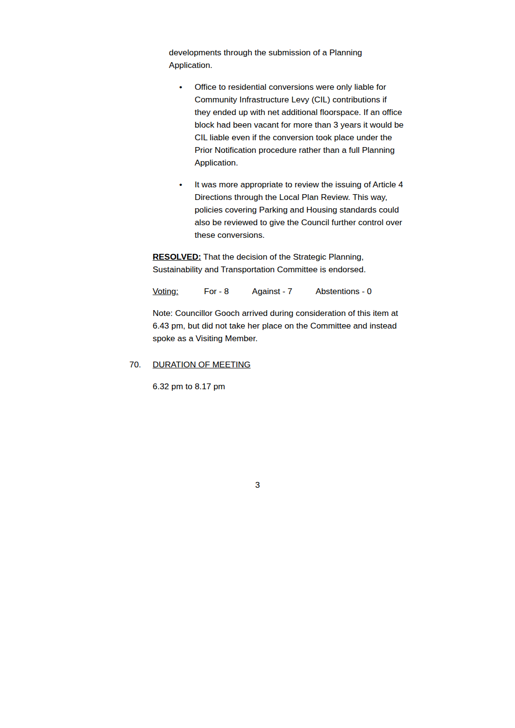developments through the submission of a Planning Application.
Office to residential conversions were only liable for Community Infrastructure Levy (CIL) contributions if they ended up with net additional floorspace. If an office block had been vacant for more than 3 years it would be CIL liable even if the conversion took place under the Prior Notification procedure rather than a full Planning Application.
It was more appropriate to review the issuing of Article 4 Directions through the Local Plan Review. This way, policies covering Parking and Housing standards could also be reviewed to give the Council further control over these conversions.
RESOLVED: That the decision of the Strategic Planning, Sustainability and Transportation Committee is endorsed.
Voting: For - 8 Against - 7 Abstentions - 0
Note: Councillor Gooch arrived during consideration of this item at 6.43 pm, but did not take her place on the Committee and instead spoke as a Visiting Member.
70. DURATION OF MEETING
6.32 pm to 8.17 pm
3